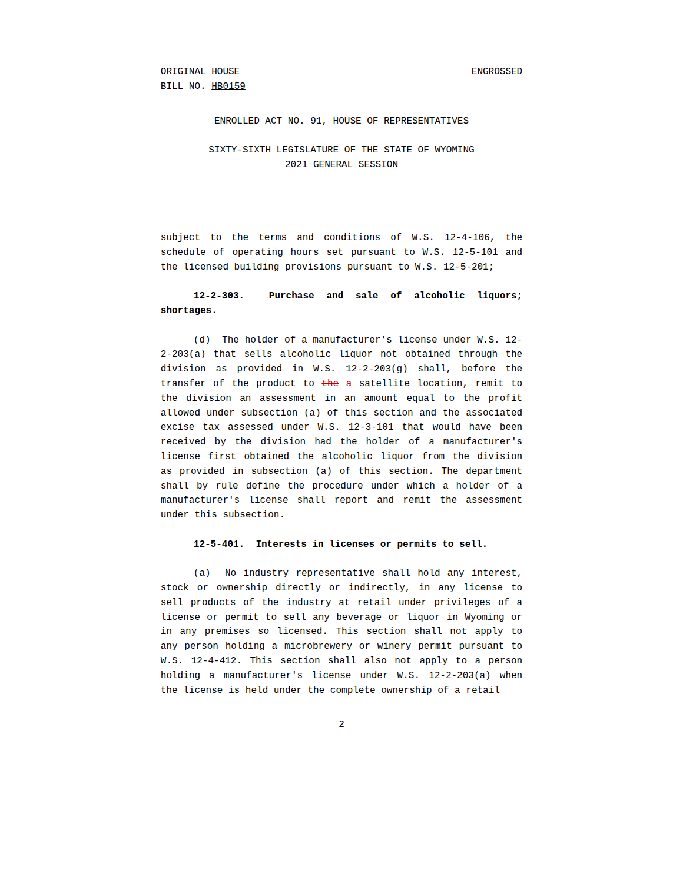ORIGINAL HOUSE BILL NO. HB0159
ENGROSSED
ENROLLED ACT NO. 91, HOUSE OF REPRESENTATIVES
SIXTY-SIXTH LEGISLATURE OF THE STATE OF WYOMING
2021 GENERAL SESSION
subject to the terms and conditions of W.S. 12-4-106, the schedule of operating hours set pursuant to W.S. 12-5-101 and the licensed building provisions pursuant to W.S. 12-5-201;
12-2-303. Purchase and sale of alcoholic liquors; shortages.
(d) The holder of a manufacturer's license under W.S. 12-2-203(a) that sells alcoholic liquor not obtained through the division as provided in W.S. 12-2-203(g) shall, before the transfer of the product to the a satellite location, remit to the division an assessment in an amount equal to the profit allowed under subsection (a) of this section and the associated excise tax assessed under W.S. 12-3-101 that would have been received by the division had the holder of a manufacturer's license first obtained the alcoholic liquor from the division as provided in subsection (a) of this section. The department shall by rule define the procedure under which a holder of a manufacturer's license shall report and remit the assessment under this subsection.
12-5-401. Interests in licenses or permits to sell.
(a) No industry representative shall hold any interest, stock or ownership directly or indirectly, in any license to sell products of the industry at retail under privileges of a license or permit to sell any beverage or liquor in Wyoming or in any premises so licensed. This section shall not apply to any person holding a microbrewery or winery permit pursuant to W.S. 12-4-412. This section shall also not apply to a person holding a manufacturer's license under W.S. 12-2-203(a) when the license is held under the complete ownership of a retail
2